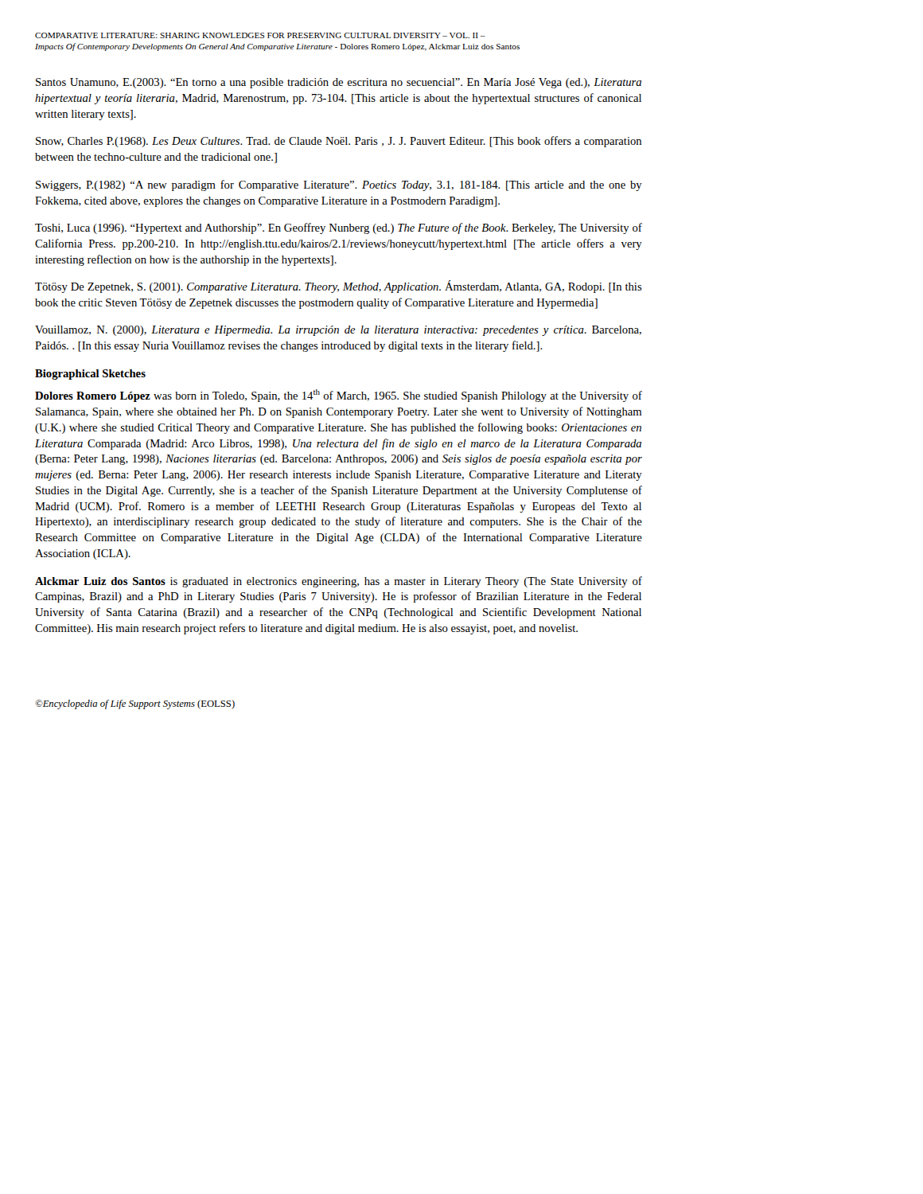Comparative Literature: Sharing Knowledges for Preserving Cultural Diversity – Vol. II –
Impacts Of Contemporary Developments On General And Comparative Literature - Dolores Romero López, Alckmar Luiz dos Santos
Santos Unamuno, E.(2003). “En torno a una posible tradición de escritura no secuencial”. En María José Vega (ed.), Literatura hipertextual y teoría literaria, Madrid, Marenostrum, pp. 73-104. [This article is about the hypertextual structures of canonical written literary texts].
Snow, Charles P.(1968). Les Deux Cultures. Trad. de Claude Noël. Paris , J. J. Pauvert Editeur. [This book offers a comparation between the techno-culture and the tradicional one.]
Swiggers, P.(1982) “A new paradigm for Comparative Literature”. Poetics Today, 3.1, 181-184. [This article and the one by Fokkema, cited above, explores the changes on Comparative Literature in a Postmodern Paradigm].
Toshi, Luca (1996). “Hypertext and Authorship”. En Geoffrey Nunberg (ed.) The Future of the Book. Berkeley, The University of California Press. pp.200-210. In http://english.ttu.edu/kairos/2.1/reviews/honeycutt/hypertext.html [The article offers a very interesting reflection on how is the authorship in the hypertexts].
Tötösy De Zepetnek, S. (2001). Comparative Literatura. Theory, Method, Application. Ámsterdam, Atlanta, GA, Rodopi. [In this book the critic Steven Tötösy de Zepetnek discusses the postmodern quality of Comparative Literature and Hypermedia]
Vouillamoz, N. (2000), Literatura e Hipermedia. La irrupción de la literatura interactiva: precedentes y crítica. Barcelona, Paidós. . [In this essay Nuria Vouillamoz revises the changes introduced by digital texts in the literary field.].
Biographical Sketches
Dolores Romero López was born in Toledo, Spain, the 14th of March, 1965. She studied Spanish Philology at the University of Salamanca, Spain, where she obtained her Ph. D on Spanish Contemporary Poetry. Later she went to University of Nottingham (U.K.) where she studied Critical Theory and Comparative Literature. She has published the following books: Orientaciones en Literatura Comparada (Madrid: Arco Libros, 1998), Una relectura del fin de siglo en el marco de la Literatura Comparada (Berna: Peter Lang, 1998), Naciones literarias (ed. Barcelona: Anthropos, 2006) and Seis siglos de poesía española escrita por mujeres (ed. Berna: Peter Lang, 2006). Her research interests include Spanish Literature, Comparative Literature and Literaty Studies in the Digital Age. Currently, she is a teacher of the Spanish Literature Department at the University Complutense of Madrid (UCM). Prof. Romero is a member of LEETHI Research Group (Literaturas Españolas y Europeas del Texto al Hipertexto), an interdisciplinary research group dedicated to the study of literature and computers. She is the Chair of the Research Committee on Comparative Literature in the Digital Age (CLDA) of the International Comparative Literature Association (ICLA).
Alckmar Luiz dos Santos is graduated in electronics engineering, has a master in Literary Theory (The State University of Campinas, Brazil) and a PhD in Literary Studies (Paris 7 University). He is professor of Brazilian Literature in the Federal University of Santa Catarina (Brazil) and a researcher of the CNPq (Technological and Scientific Development National Committee). His main research project refers to literature and digital medium. He is also essayist, poet, and novelist.
©Encyclopedia of Life Support Systems (EOLSS)